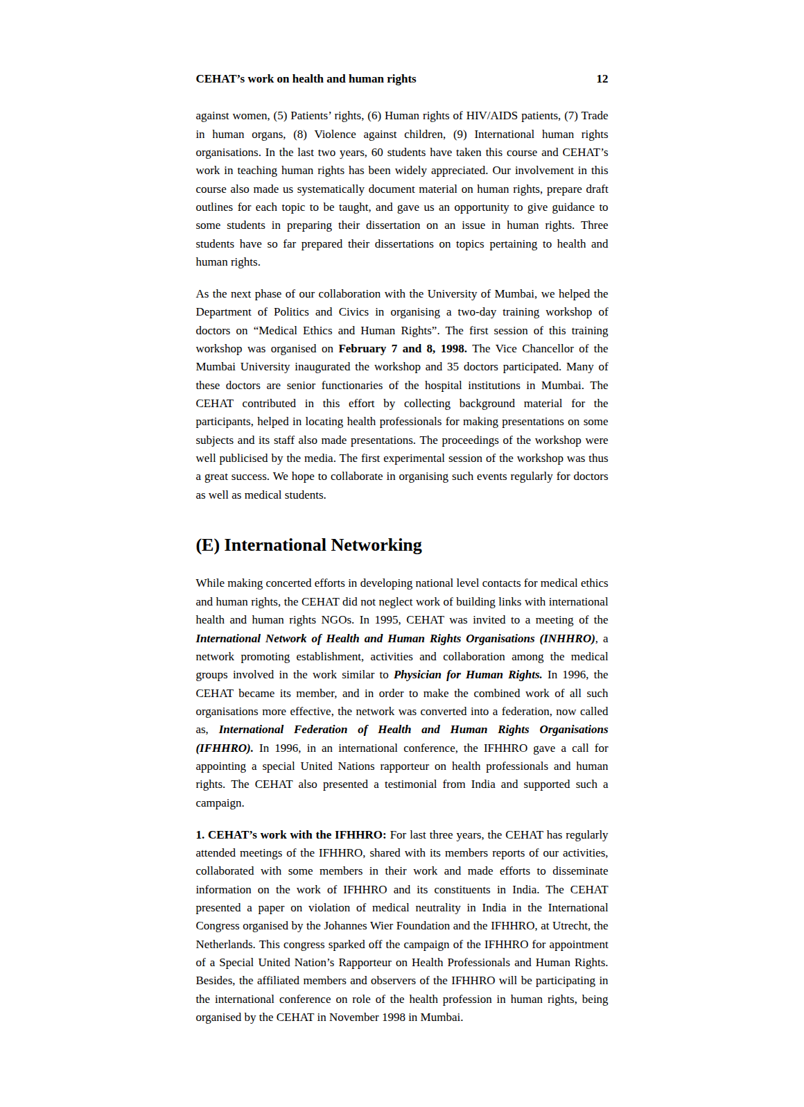CEHAT’s work on health and human rights 12
against women, (5) Patients’ rights, (6) Human rights of HIV/AIDS patients, (7) Trade in human organs, (8) Violence against children, (9) International human rights organisations. In the last two years, 60 students have taken this course and CEHAT’s work in teaching human rights has been widely appreciated. Our involvement in this course also made us systematically document material on human rights, prepare draft outlines for each topic to be taught, and gave us an opportunity to give guidance to some students in preparing their dissertation on an issue in human rights. Three students have so far prepared their dissertations on topics pertaining to health and human rights.
As the next phase of our collaboration with the University of Mumbai, we helped the Department of Politics and Civics in organising a two-day training workshop of doctors on “Medical Ethics and Human Rights”. The first session of this training workshop was organised on February 7 and 8, 1998. The Vice Chancellor of the Mumbai University inaugurated the workshop and 35 doctors participated. Many of these doctors are senior functionaries of the hospital institutions in Mumbai. The CEHAT contributed in this effort by collecting background material for the participants, helped in locating health professionals for making presentations on some subjects and its staff also made presentations. The proceedings of the workshop were well publicised by the media. The first experimental session of the workshop was thus a great success. We hope to collaborate in organising such events regularly for doctors as well as medical students.
(E) International Networking
While making concerted efforts in developing national level contacts for medical ethics and human rights, the CEHAT did not neglect work of building links with international health and human rights NGOs. In 1995, CEHAT was invited to a meeting of the International Network of Health and Human Rights Organisations (INHHRO), a network promoting establishment, activities and collaboration among the medical groups involved in the work similar to Physician for Human Rights. In 1996, the CEHAT became its member, and in order to make the combined work of all such organisations more effective, the network was converted into a federation, now called as, International Federation of Health and Human Rights Organisations (IFHHRO). In 1996, in an international conference, the IFHHRO gave a call for appointing a special United Nations rapporteur on health professionals and human rights. The CEHAT also presented a testimonial from India and supported such a campaign.
1. CEHAT’s work with the IFHHRO: For last three years, the CEHAT has regularly attended meetings of the IFHHRO, shared with its members reports of our activities, collaborated with some members in their work and made efforts to disseminate information on the work of IFHHRO and its constituents in India. The CEHAT presented a paper on violation of medical neutrality in India in the International Congress organised by the Johannes Wier Foundation and the IFHHRO, at Utrecht, the Netherlands. This congress sparked off the campaign of the IFHHRO for appointment of a Special United Nation’s Rapporteur on Health Professionals and Human Rights. Besides, the affiliated members and observers of the IFHHRO will be participating in the international conference on role of the health profession in human rights, being organised by the CEHAT in November 1998 in Mumbai.